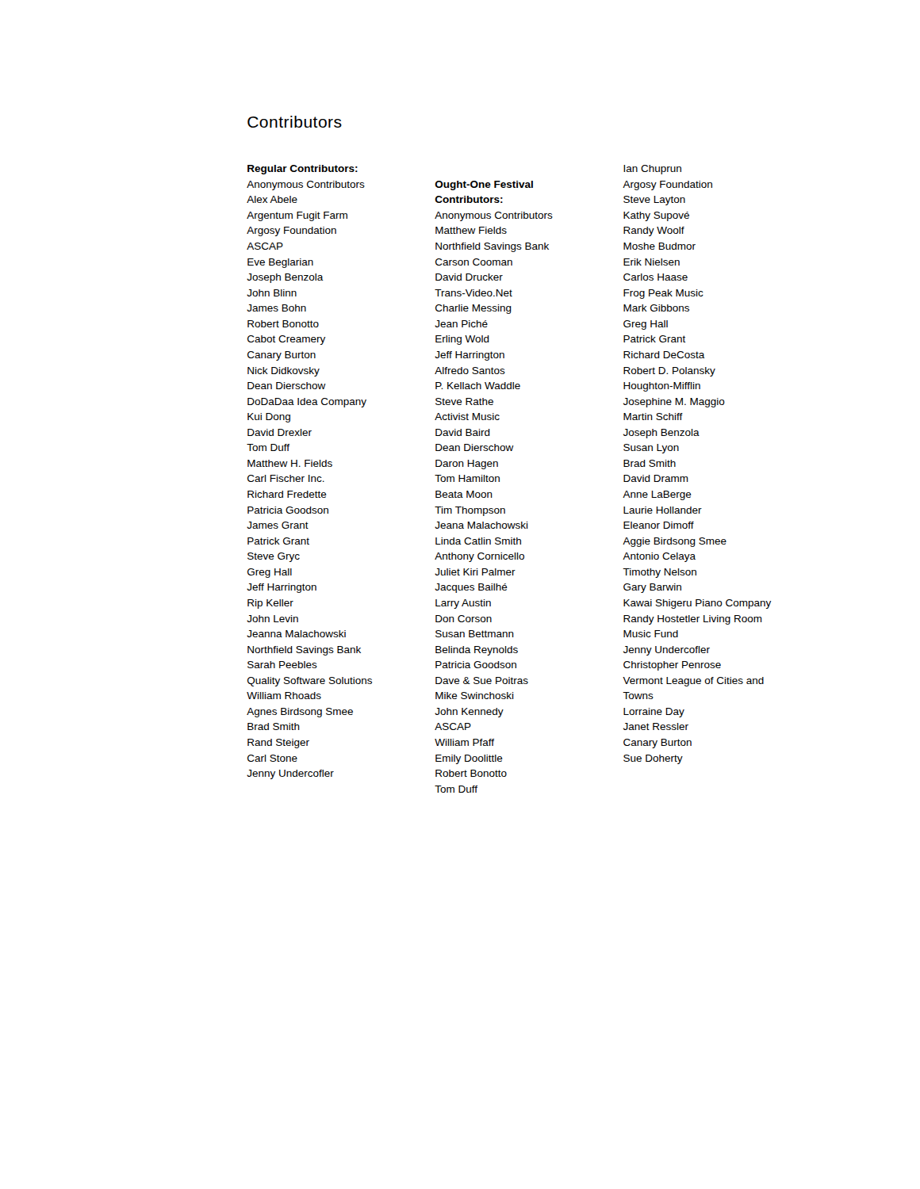Contributors
Regular Contributors:
Anonymous Contributors
Alex Abele
Argentum Fugit Farm
Argosy Foundation
ASCAP
Eve Beglarian
Joseph Benzola
John Blinn
James Bohn
Robert Bonotto
Cabot Creamery
Canary Burton
Nick Didkovsky
Dean Dierschow
DoDaDaa Idea Company
Kui Dong
David Drexler
Tom Duff
Matthew H. Fields
Carl Fischer Inc.
Richard Fredette
Patricia Goodson
James Grant
Patrick Grant
Steve Gryc
Greg Hall
Jeff Harrington
Rip Keller
John Levin
Jeanna Malachowski
Northfield Savings Bank
Sarah Peebles
Quality Software Solutions
William Rhoads
Agnes Birdsong Smee
Brad Smith
Rand Steiger
Carl Stone
Jenny Undercofler
Ought-One Festival Contributors:
Anonymous Contributors
Matthew Fields
Northfield Savings Bank
Carson Cooman
David Drucker
Trans-Video.Net
Charlie Messing
Jean Piché
Erling Wold
Jeff Harrington
Alfredo Santos
P. Kellach Waddle
Steve Rathe
Activist Music
David Baird
Dean Dierschow
Daron Hagen
Tom Hamilton
Beata Moon
Tim Thompson
Jeana Malachowski
Linda Catlin Smith
Anthony Cornicello
Juliet Kiri Palmer
Jacques Bailhé
Larry Austin
Don Corson
Susan Bettmann
Belinda Reynolds
Patricia Goodson
Dave & Sue Poitras
Mike Swinchoski
John Kennedy
ASCAP
William Pfaff
Emily Doolittle
Robert Bonotto
Tom Duff
Ian Chuprun
Argosy Foundation
Steve Layton
Kathy Supové
Randy Woolf
Moshe Budmor
Erik Nielsen
Carlos Haase
Frog Peak Music
Mark Gibbons
Greg Hall
Patrick Grant
Richard DeCosta
Robert D. Polansky
Houghton-Mifflin
Josephine M. Maggio
Martin Schiff
Joseph Benzola
Susan Lyon
Brad Smith
David Dramm
Anne LaBerge
Laurie Hollander
Eleanor Dimoff
Aggie Birdsong Smee
Antonio Celaya
Timothy Nelson
Gary Barwin
Kawai Shigeru Piano Company
Randy Hostetler Living Room Music Fund
Jenny Undercofler
Christopher Penrose
Vermont League of Cities and Towns
Lorraine Day
Janet Ressler
Canary Burton
Sue Doherty